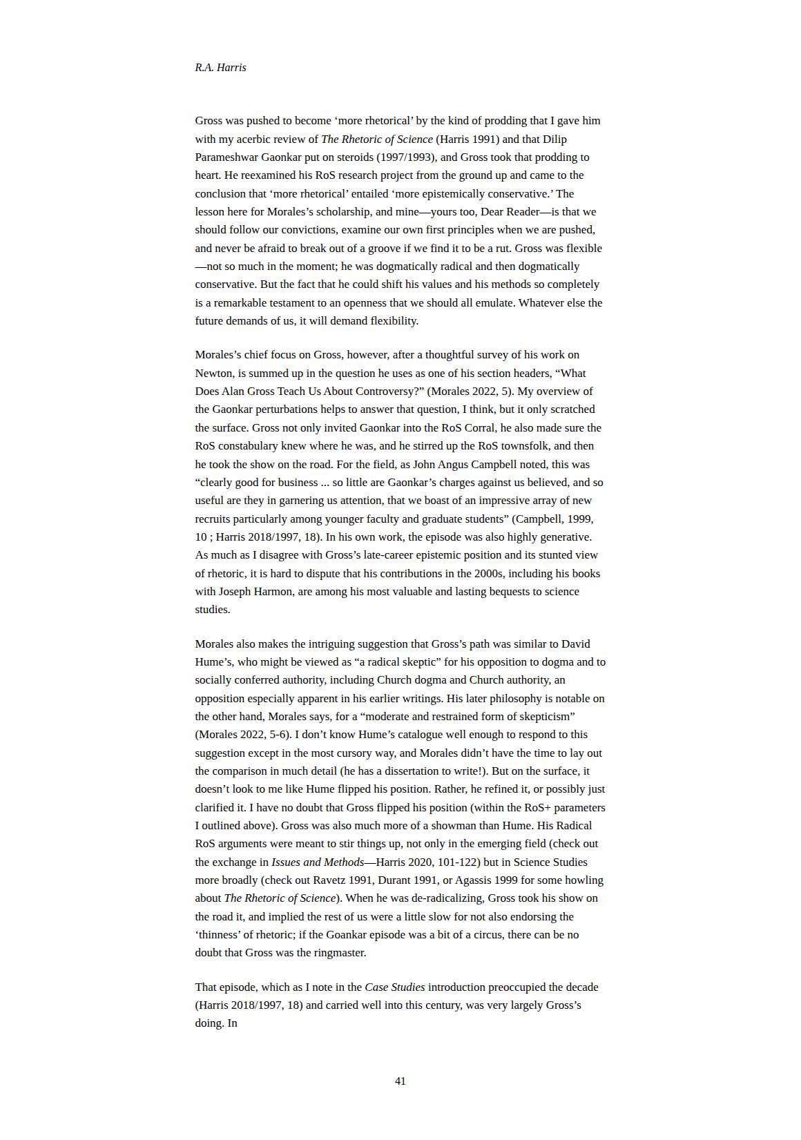R.A. Harris
Gross was pushed to become ‘more rhetorical’ by the kind of prodding that I gave him with my acerbic review of The Rhetoric of Science (Harris 1991) and that Dilip Parameshwar Gaonkar put on steroids (1997/1993), and Gross took that prodding to heart. He reexamined his RoS research project from the ground up and came to the conclusion that ‘more rhetorical’ entailed ‘more epistemically conservative.’ The lesson here for Morales’s scholarship, and mine—yours too, Dear Reader—is that we should follow our convictions, examine our own first principles when we are pushed, and never be afraid to break out of a groove if we find it to be a rut. Gross was flexible—not so much in the moment; he was dogmatically radical and then dogmatically conservative. But the fact that he could shift his values and his methods so completely is a remarkable testament to an openness that we should all emulate. Whatever else the future demands of us, it will demand flexibility.
Morales’s chief focus on Gross, however, after a thoughtful survey of his work on Newton, is summed up in the question he uses as one of his section headers, “What Does Alan Gross Teach Us About Controversy?” (Morales 2022, 5). My overview of the Gaonkar perturbations helps to answer that question, I think, but it only scratched the surface. Gross not only invited Gaonkar into the RoS Corral, he also made sure the RoS constabulary knew where he was, and he stirred up the RoS townsfolk, and then he took the show on the road. For the field, as John Angus Campbell noted, this was “clearly good for business ... so little are Gaonkar’s charges against us believed, and so useful are they in garnering us attention, that we boast of an impressive array of new recruits particularly among younger faculty and graduate students” (Campbell, 1999, 10 ; Harris 2018/1997, 18). In his own work, the episode was also highly generative. As much as I disagree with Gross’s late-career epistemic position and its stunted view of rhetoric, it is hard to dispute that his contributions in the 2000s, including his books with Joseph Harmon, are among his most valuable and lasting bequests to science studies.
Morales also makes the intriguing suggestion that Gross’s path was similar to David Hume’s, who might be viewed as “a radical skeptic” for his opposition to dogma and to socially conferred authority, including Church dogma and Church authority, an opposition especially apparent in his earlier writings. His later philosophy is notable on the other hand, Morales says, for a “moderate and restrained form of skepticism” (Morales 2022, 5-6). I don’t know Hume’s catalogue well enough to respond to this suggestion except in the most cursory way, and Morales didn’t have the time to lay out the comparison in much detail (he has a dissertation to write!). But on the surface, it doesn’t look to me like Hume flipped his position. Rather, he refined it, or possibly just clarified it. I have no doubt that Gross flipped his position (within the RoS+ parameters I outlined above). Gross was also much more of a showman than Hume. His Radical RoS arguments were meant to stir things up, not only in the emerging field (check out the exchange in Issues and Methods—Harris 2020, 101-122) but in Science Studies more broadly (check out Ravetz 1991, Durant 1991, or Agassis 1999 for some howling about The Rhetoric of Science). When he was de-radicalizing, Gross took his show on the road it, and implied the rest of us were a little slow for not also endorsing the ‘thinness’ of rhetoric; if the Goankar episode was a bit of a circus, there can be no doubt that Gross was the ringmaster.
That episode, which as I note in the Case Studies introduction preoccupied the decade (Harris 2018/1997, 18) and carried well into this century, was very largely Gross’s doing. In
41